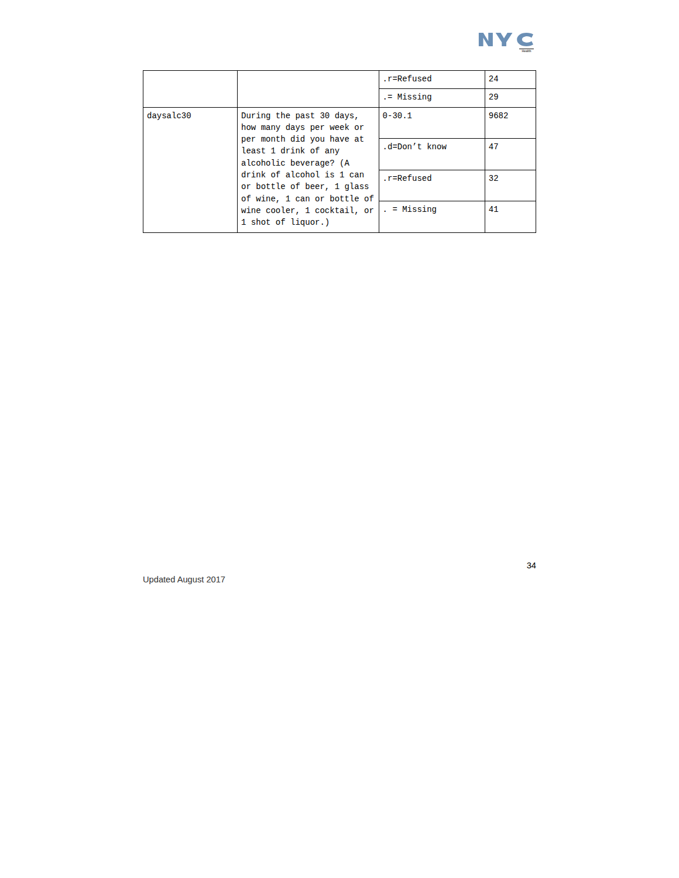Health
| | | .r=Refused | 24 |
| .= Missing | 29 |
| daysalc30 | During the past 30 days, how many days per week or per month did you have at least 1 drink of any alcoholic beverage? (A drink of alcohol is 1 can or bottle of beer, 1 glass of wine, 1 can or bottle of wine cooler, 1 cocktail, or 1 shot of liquor.) | 0-30.1 | 9682 |
| .d=Don’t know | 47 |
| .r=Refused | 32 |
| . = Missing | 41 |
Updated August 2017
34